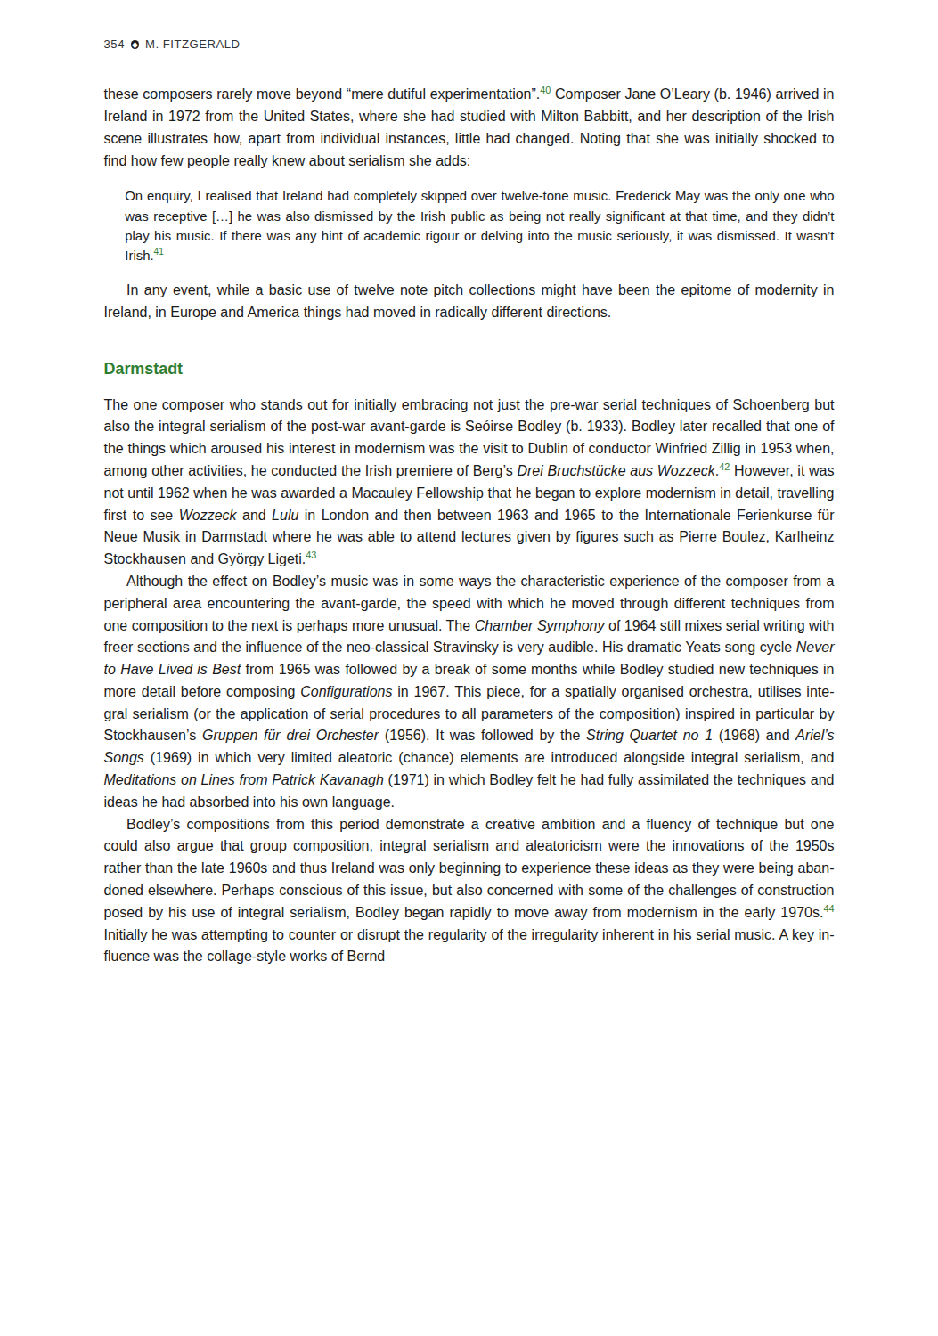354 ◆ M. Fitzgerald
these composers rarely move beyond “mere dutiful experimentation”.40 Composer Jane O’Leary (b. 1946) arrived in Ireland in 1972 from the United States, where she had studied with Milton Babbitt, and her description of the Irish scene illustrates how, apart from individual instances, little had changed. Noting that she was initially shocked to find how few people really knew about serialism she adds:
On enquiry, I realised that Ireland had completely skipped over twelve-tone music. Frederick May was the only one who was receptive […] he was also dismissed by the Irish public as being not really significant at that time, and they didn’t play his music. If there was any hint of academic rigour or delving into the music seriously, it was dismissed. It wasn’t Irish.41
In any event, while a basic use of twelve note pitch collections might have been the epitome of modernity in Ireland, in Europe and America things had moved in radically different directions.
Darmstadt
The one composer who stands out for initially embracing not just the pre-war serial techniques of Schoenberg but also the integral serialism of the post-war avant-garde is Seóirse Bodley (b. 1933). Bodley later recalled that one of the things which aroused his interest in modernism was the visit to Dublin of conductor Winfried Zillig in 1953 when, among other activities, he conducted the Irish premiere of Berg’s Drei Bruchstücke aus Wozzeck.42 However, it was not until 1962 when he was awarded a Macauley Fellowship that he began to explore modernism in detail, travelling first to see Wozzeck and Lulu in London and then between 1963 and 1965 to the Internationale Ferienkurse für Neue Musik in Darmstadt where he was able to attend lectures given by figures such as Pierre Boulez, Karlheinz Stockhausen and György Ligeti.43
Although the effect on Bodley’s music was in some ways the characteristic experience of the composer from a peripheral area encountering the avant-garde, the speed with which he moved through different techniques from one composition to the next is perhaps more unusual. The Chamber Symphony of 1964 still mixes serial writing with freer sections and the influence of the neo-classical Stravinsky is very audible. His dramatic Yeats song cycle Never to Have Lived is Best from 1965 was followed by a break of some months while Bodley studied new techniques in more detail before composing Configurations in 1967. This piece, for a spatially organised orchestra, utilises integral serialism (or the application of serial procedures to all parameters of the composition) inspired in particular by Stockhausen’s Gruppen für drei Orchester (1956). It was followed by the String Quartet no 1 (1968) and Ariel’s Songs (1969) in which very limited aleatoric (chance) elements are introduced alongside integral serialism, and Meditations on Lines from Patrick Kavanagh (1971) in which Bodley felt he had fully assimilated the techniques and ideas he had absorbed into his own language.
Bodley’s compositions from this period demonstrate a creative ambition and a fluency of technique but one could also argue that group composition, integral serialism and aleatoricism were the innovations of the 1950s rather than the late 1960s and thus Ireland was only beginning to experience these ideas as they were being abandoned elsewhere. Perhaps conscious of this issue, but also concerned with some of the challenges of construction posed by his use of integral serialism, Bodley began rapidly to move away from modernism in the early 1970s.44 Initially he was attempting to counter or disrupt the regularity of the irregularity inherent in his serial music. A key influence was the collage-style works of Bernd